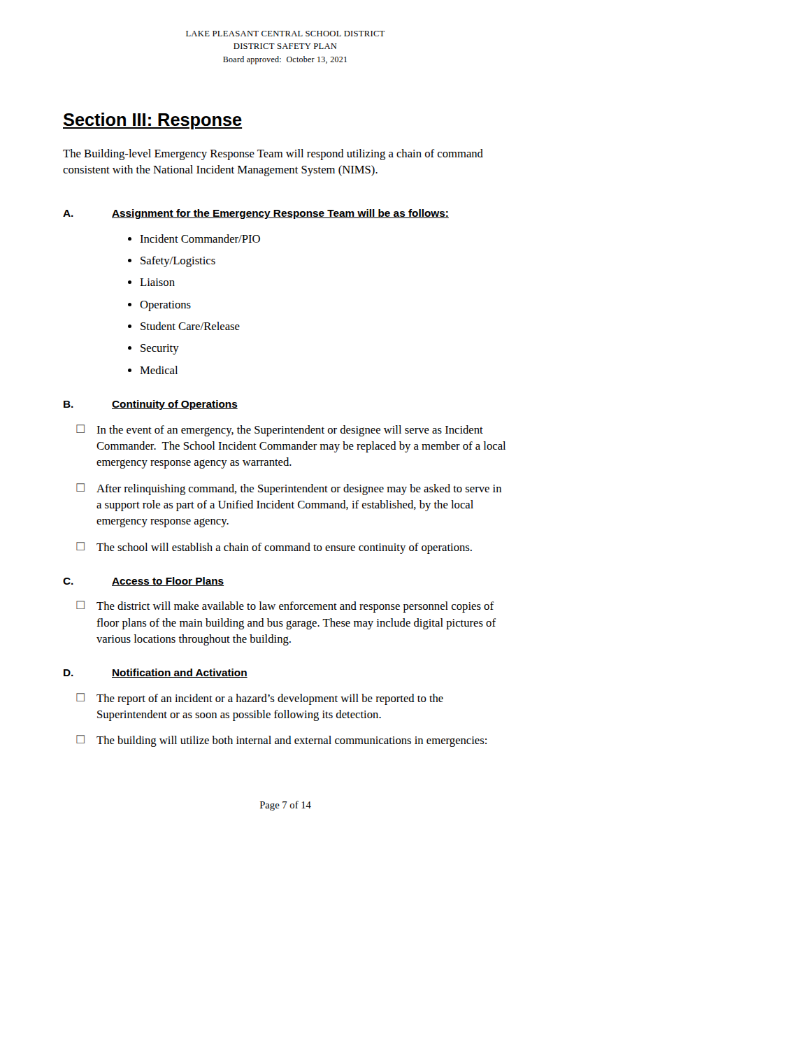Lake Pleasant Central School District
District Safety Plan
Board approved: October 13, 2021
Section III: Response
The Building-level Emergency Response Team will respond utilizing a chain of command consistent with the National Incident Management System (NIMS).
A. Assignment for the Emergency Response Team will be as follows:
Incident Commander/PIO
Safety/Logistics
Liaison
Operations
Student Care/Release
Security
Medical
B. Continuity of Operations
In the event of an emergency, the Superintendent or designee will serve as Incident Commander. The School Incident Commander may be replaced by a member of a local emergency response agency as warranted.
After relinquishing command, the Superintendent or designee may be asked to serve in a support role as part of a Unified Incident Command, if established, by the local emergency response agency.
The school will establish a chain of command to ensure continuity of operations.
C. Access to Floor Plans
The district will make available to law enforcement and response personnel copies of floor plans of the main building and bus garage. These may include digital pictures of various locations throughout the building.
D. Notification and Activation
The report of an incident or a hazard’s development will be reported to the Superintendent or as soon as possible following its detection.
The building will utilize both internal and external communications in emergencies:
Page 7 of 14